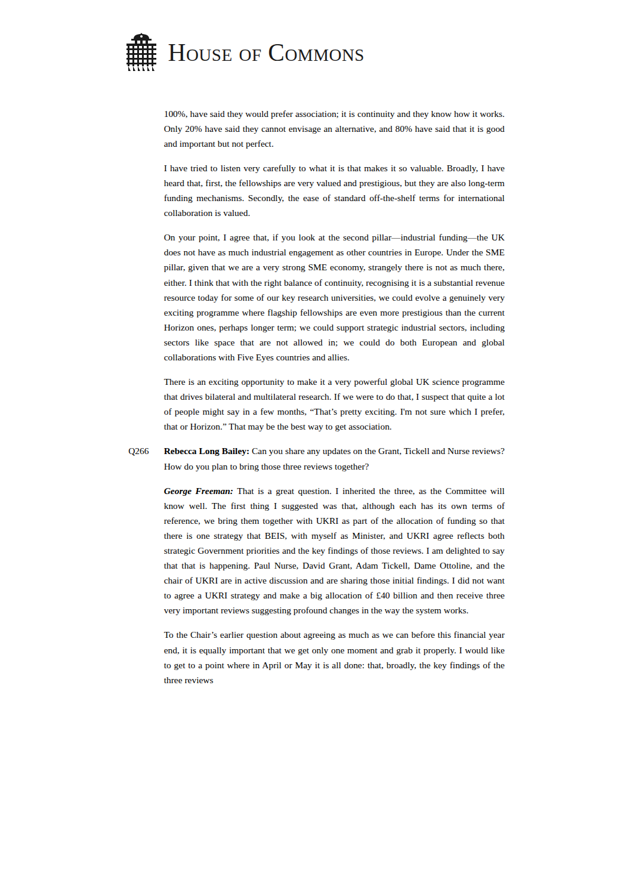House of Commons
100%, have said they would prefer association; it is continuity and they know how it works. Only 20% have said they cannot envisage an alternative, and 80% have said that it is good and important but not perfect.
I have tried to listen very carefully to what it is that makes it so valuable. Broadly, I have heard that, first, the fellowships are very valued and prestigious, but they are also long-term funding mechanisms. Secondly, the ease of standard off-the-shelf terms for international collaboration is valued.
On your point, I agree that, if you look at the second pillar—industrial funding—the UK does not have as much industrial engagement as other countries in Europe. Under the SME pillar, given that we are a very strong SME economy, strangely there is not as much there, either. I think that with the right balance of continuity, recognising it is a substantial revenue resource today for some of our key research universities, we could evolve a genuinely very exciting programme where flagship fellowships are even more prestigious than the current Horizon ones, perhaps longer term; we could support strategic industrial sectors, including sectors like space that are not allowed in; we could do both European and global collaborations with Five Eyes countries and allies.
There is an exciting opportunity to make it a very powerful global UK science programme that drives bilateral and multilateral research. If we were to do that, I suspect that quite a lot of people might say in a few months, “That’s pretty exciting. I'm not sure which I prefer, that or Horizon.” That may be the best way to get association.
Q266
Rebecca Long Bailey: Can you share any updates on the Grant, Tickell and Nurse reviews? How do you plan to bring those three reviews together?
George Freeman: That is a great question. I inherited the three, as the Committee will know well. The first thing I suggested was that, although each has its own terms of reference, we bring them together with UKRI as part of the allocation of funding so that there is one strategy that BEIS, with myself as Minister, and UKRI agree reflects both strategic Government priorities and the key findings of those reviews. I am delighted to say that that is happening. Paul Nurse, David Grant, Adam Tickell, Dame Ottoline, and the chair of UKRI are in active discussion and are sharing those initial findings. I did not want to agree a UKRI strategy and make a big allocation of £40 billion and then receive three very important reviews suggesting profound changes in the way the system works.
To the Chair’s earlier question about agreeing as much as we can before this financial year end, it is equally important that we get only one moment and grab it properly. I would like to get to a point where in April or May it is all done: that, broadly, the key findings of the three reviews